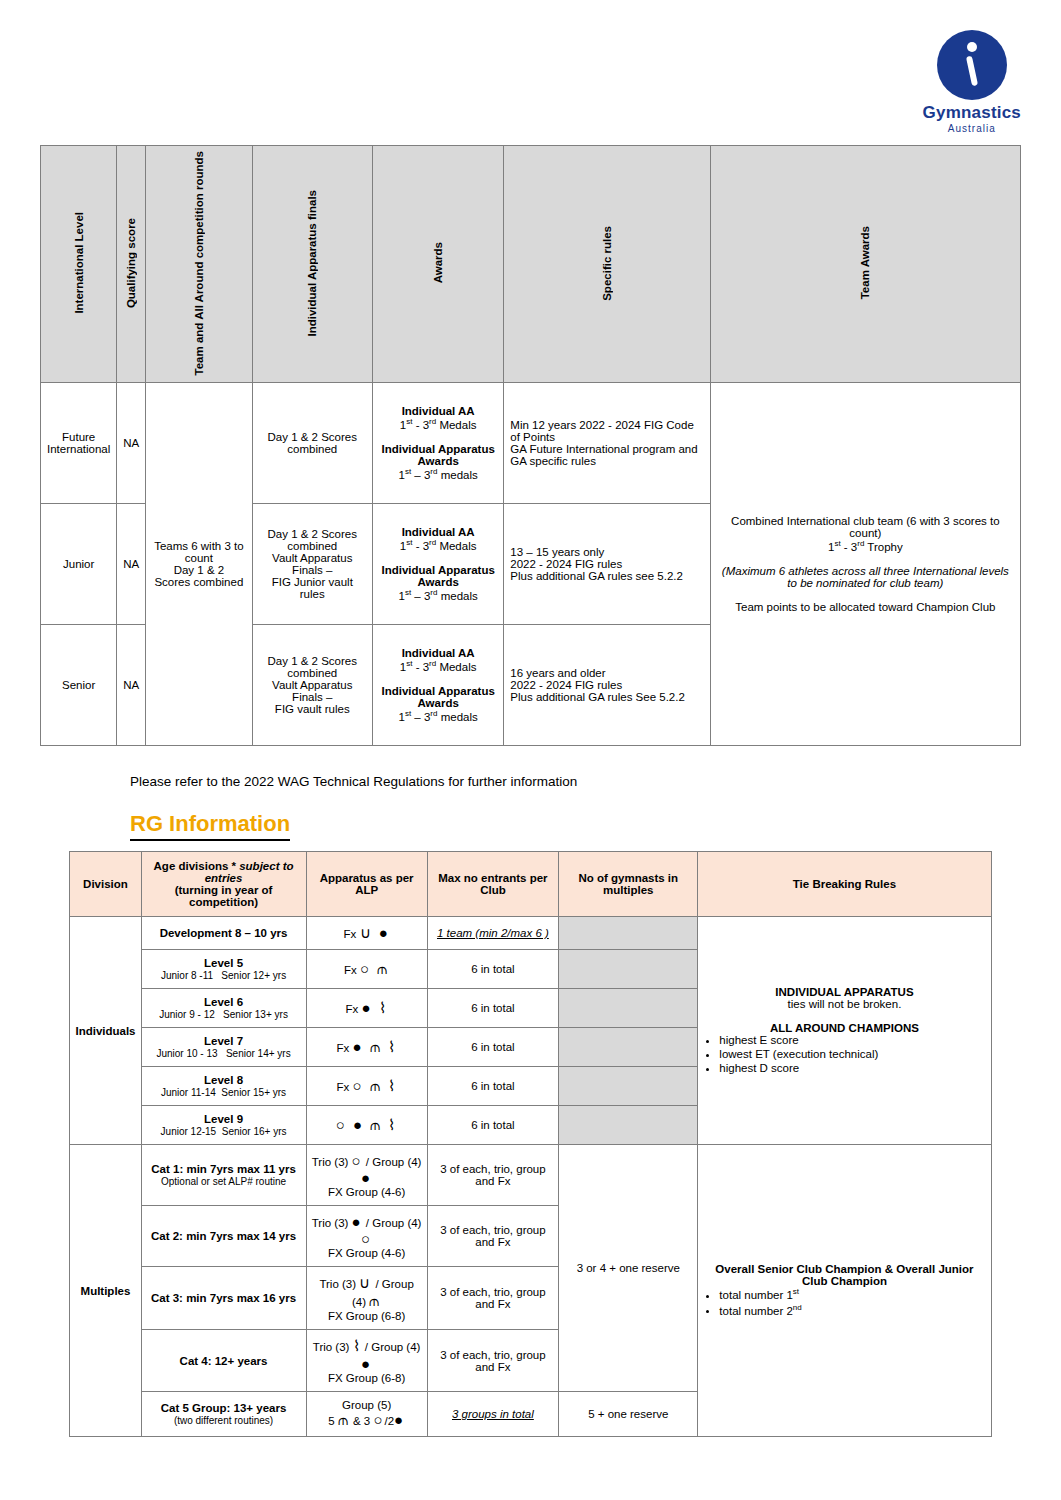Gymnastics
Australia
| International Level | Qualifying score | Team and All Around competition rounds | Individual Apparatus finals | Awards | Specific rules | Team Awards |
| --- | --- | --- | --- | --- | --- | --- |
| Future International | NA | Teams 6 with 3 to count Day 1 & 2 Scores combined | Day 1 & 2 Scores combined | Individual AA 1 st - 3 rd Medals Individual Apparatus Awards 1 st – 3 rd medals | Min 12 years 2022 - 2024 FIG Code of Points GA Future International program and GA specific rules | Combined International club team (6 with 3 scores to count) 1 st - 3 rd Trophy (Maximum 6 athletes across all three International levels to be nominated for club team) Team points to be allocated toward Champion Club |
| Junior | NA | Day 1 & 2 Scores combined Vault Apparatus Finals – FIG Junior vault rules | Individual AA 1 st - 3 rd Medals Individual Apparatus Awards 1 st – 3 rd medals | 13 – 15 years only 2022 - 2024 FIG rules Plus additional GA rules see 5.2.2 |
| Senior | NA | Day 1 & 2 Scores combined Vault Apparatus Finals – FIG vault rules | Individual AA 1 st - 3 rd Medals Individual Apparatus Awards 1 st – 3 rd medals | 16 years and older 2022 - 2024 FIG rules Plus additional GA rules See 5.2.2 |
Please refer to the 2022 WAG Technical Regulations for further information
RG Information
| Division | Age divisions * subject to entries (turning in year of competition) | Apparatus as per ALP | Max no entrants per Club | No of gymnasts in multiples | Tie Breaking Rules |
| --- | --- | --- | --- | --- | --- |
| Individuals | Development 8 – 10 yrs | Fx ∪ ● | 1 team (min 2/max 6 ) | | INDIVIDUAL APPARATUS ties will not be broken. ALL AROUND CHAMPIONS highest E score lowest ET (execution technical) highest D score |
| Level 5 Junior 8 -11 Senior 12+ yrs | Fx ○ ⫙ | 6 in total | |
| Level 6 Junior 9 - 12 Senior 13+ yrs | Fx ● ⌇ | 6 in total | |
| Level 7 Junior 10 - 13 Senior 14+ yrs | Fx ● ⫙ ⌇ | 6 in total | |
| Level 8 Junior 11-14 Senior 15+ yrs | Fx ○ ⫙ ⌇ | 6 in total | |
| Level 9 Junior 12-15 Senior 16+ yrs | ○ ● ⫙ ⌇ | 6 in total | |
| Multiples | Cat 1: min 7yrs max 11 yrs Optional or set ALP# routine | Trio (3) ○ / Group (4) ● FX Group (4-6) | 3 of each, trio, group and Fx | 3 or 4 + one reserve | Overall Senior Club Champion & Overall Junior Club Champion total number 1 st total number 2 nd |
| Cat 2: min 7yrs max 14 yrs | Trio (3) ● / Group (4) ○ FX Group (4-6) | 3 of each, trio, group and Fx |
| Cat 3: min 7yrs max 16 yrs | Trio (3) ∪ / Group (4) ⫙ FX Group (6-8) | 3 of each, trio, group and Fx |
| Cat 4: 12+ years | Trio (3) ⌇ / Group (4) ● FX Group (6-8) | 3 of each, trio, group and Fx |
| Cat 5 Group: 13+ years (two different routines) | Group (5) 5 ⫙ & 3 ○ /2 ● | 3 groups in total | 5 + one reserve |